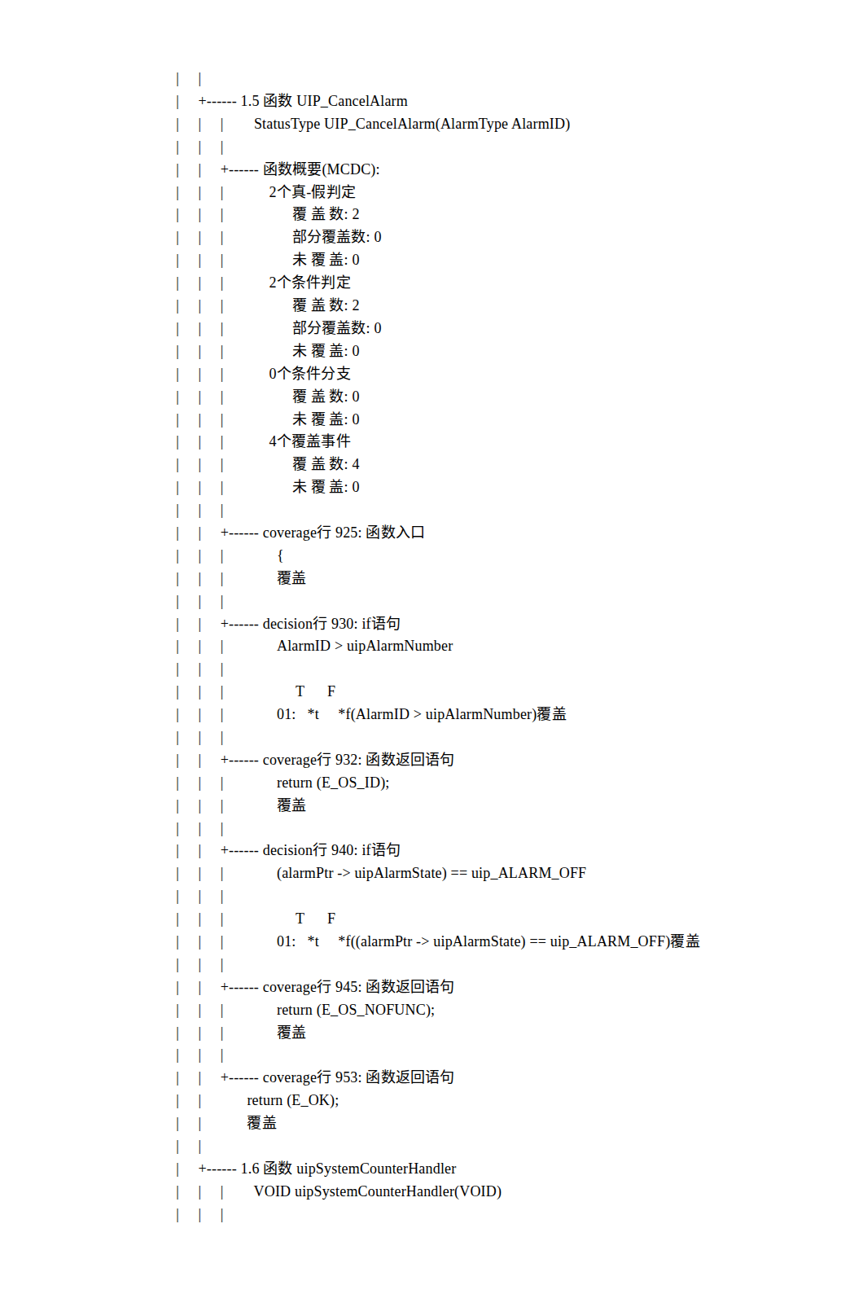|     |
|     +------ 1.5 函数 UIP_CancelAlarm
|     |     |        StatusType UIP_CancelAlarm(AlarmType AlarmID)
|     |     |
|     |     +------ 函数概要(MCDC):
|     |     |            2个真-假判定
|     |     |                  覆 盖 数: 2
|     |     |                  部分覆盖数: 0
|     |     |                  未 覆 盖: 0
|     |     |            2个条件判定
|     |     |                  覆 盖 数: 2
|     |     |                  部分覆盖数: 0
|     |     |                  未 覆 盖: 0
|     |     |            0个条件分支
|     |     |                  覆 盖 数: 0
|     |     |                  未 覆 盖: 0
|     |     |            4个覆盖事件
|     |     |                  覆 盖 数: 4
|     |     |                  未 覆 盖: 0
|     |     |
|     |     +------ coverage行 925: 函数入口
|     |     |              {
|     |     |              覆盖
|     |     |
|     |     +------ decision行 930: if语句
|     |     |              AlarmID > uipAlarmNumber
|     |     |
|     |     |                   T      F
|     |     |              01:   *t     *f(AlarmID > uipAlarmNumber)覆盖
|     |     |
|     |     +------ coverage行 932: 函数返回语句
|     |     |              return (E_OS_ID);
|     |     |              覆盖
|     |     |
|     |     +------ decision行 940: if语句
|     |     |              (alarmPtr -> uipAlarmState) == uip_ALARM_OFF
|     |     |
|     |     |                   T      F
|     |     |              01:   *t     *f((alarmPtr -> uipAlarmState) == uip_ALARM_OFF)覆盖
|     |     |
|     |     +------ coverage行 945: 函数返回语句
|     |     |              return (E_OS_NOFUNC);
|     |     |              覆盖
|     |     |
|     |     +------ coverage行 953: 函数返回语句
|     |            return (E_OK);
|     |            覆盖
|     |
|     +------ 1.6 函数 uipSystemCounterHandler
|     |     |        VOID uipSystemCounterHandler(VOID)
|     |     |